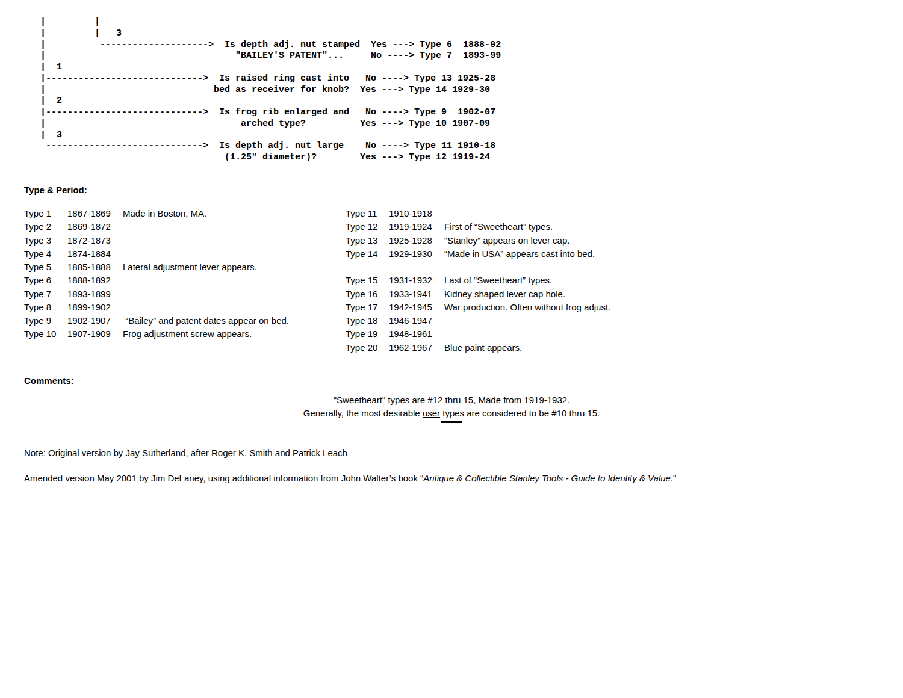|         |
   |         |   3
   |          -------------------->  Is depth adj. nut stamped  Yes ---> Type 6  1888-92
   |                                   "BAILEY'S PATENT"...     No ----> Type 7  1893-99
   |  1
   |----------------------------->  Is raised ring cast into   No ----> Type 13 1925-28
   |                               bed as receiver for knob?  Yes ---> Type 14 1929-30
   |  2
   |----------------------------->  Is frog rib enlarged and   No ----> Type 9  1902-07
   |                                    arched type?          Yes ---> Type 10 1907-09
   |  3
    ----------------------------->  Is depth adj. nut large    No ----> Type 11 1910-18
                                     (1.25" diameter)?        Yes ---> Type 12 1919-24
Type & Period:
| Type 1 | 1867-1869 | Made in Boston, MA. | | Type 11 | 1910-1918 | |
| Type 2 | 1869-1872 | | | Type 12 | 1919-1924 | First of “Sweetheart” types. |
| Type 3 | 1872-1873 | | | Type 13 | 1925-1928 | “Stanley” appears on lever cap. |
| Type 4 | 1874-1884 | | | Type 14 | 1929-1930 | “Made in USA” appears cast into bed. |
| Type 5 | 1885-1888 | Lateral adjustment lever appears. | | | | |
| Type 6 | 1888-1892 | | | Type 15 | 1931-1932 | Last of “Sweetheart” types. |
| Type 7 | 1893-1899 | | | Type 16 | 1933-1941 | Kidney shaped lever cap hole. |
| Type 8 | 1899-1902 | | | Type 17 | 1942-1945 | War production. Often without frog adjust. |
| Type 9 | 1902-1907 | “Bailey” and patent dates appear on bed. | | Type 18 | 1946-1947 | |
| Type 10 | 1907-1909 | Frog adjustment screw appears. | | Type 19 | 1948-1961 | |
| | | | | Type 20 | 1962-1967 | Blue paint appears. |
Comments:
"Sweetheart" types are #12 thru 15, Made from 1919-1932.
Generally, the most desirable user types are considered to be #10 thru 15.
Note: Original version by Jay Sutherland, after Roger K. Smith and Patrick Leach
Amended version May 2001 by Jim DeLaney, using additional information from John Walter’s book “Antique & Collectible Stanley Tools - Guide to Identity & Value."